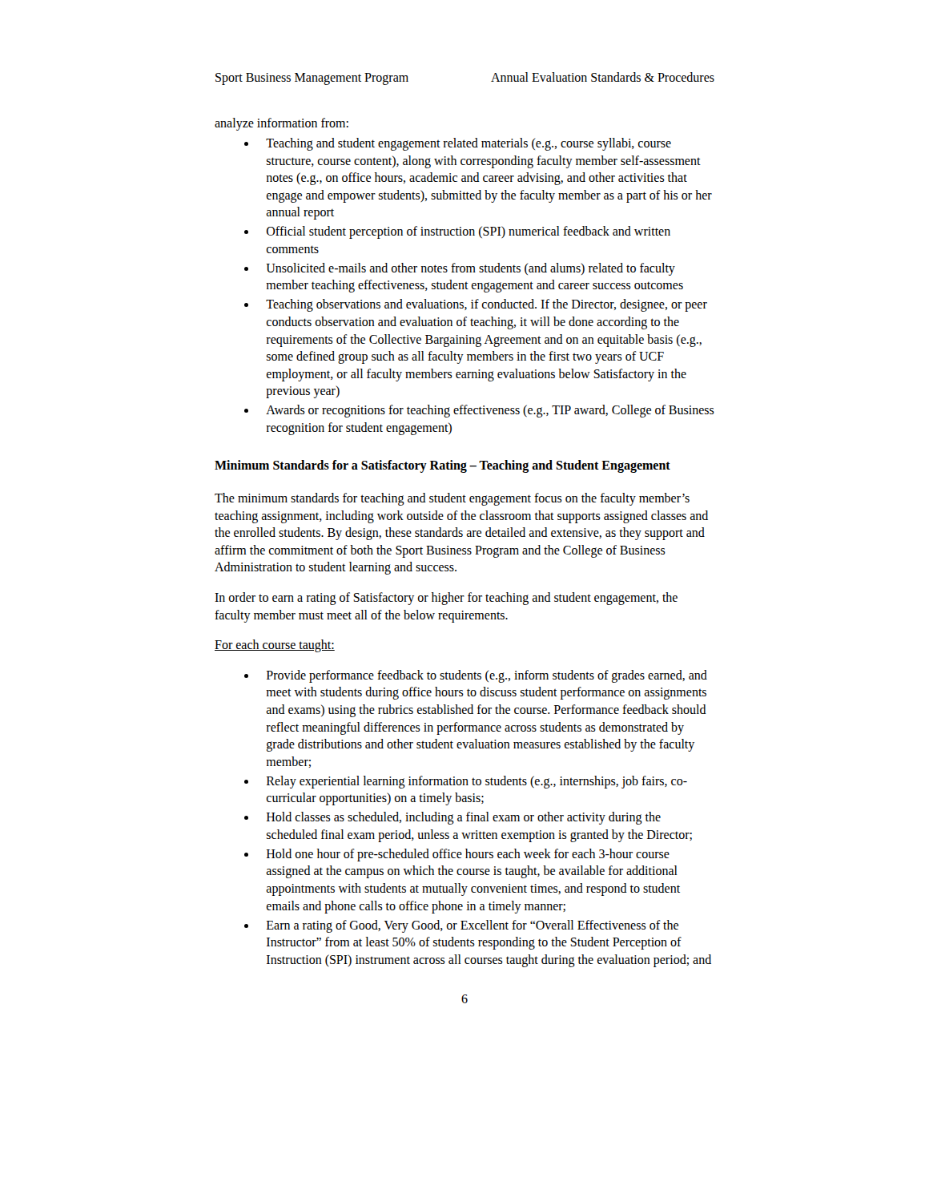Sport Business Management Program Annual Evaluation Standards & Procedures
analyze information from:
Teaching and student engagement related materials (e.g., course syllabi, course structure, course content), along with corresponding faculty member self-assessment notes (e.g., on office hours, academic and career advising, and other activities that engage and empower students), submitted by the faculty member as a part of his or her annual report
Official student perception of instruction (SPI) numerical feedback and written comments
Unsolicited e-mails and other notes from students (and alums) related to faculty member teaching effectiveness, student engagement and career success outcomes
Teaching observations and evaluations, if conducted. If the Director, designee, or peer conducts observation and evaluation of teaching, it will be done according to the requirements of the Collective Bargaining Agreement and on an equitable basis (e.g., some defined group such as all faculty members in the first two years of UCF employment, or all faculty members earning evaluations below Satisfactory in the previous year)
Awards or recognitions for teaching effectiveness (e.g., TIP award, College of Business recognition for student engagement)
Minimum Standards for a Satisfactory Rating – Teaching and Student Engagement
The minimum standards for teaching and student engagement focus on the faculty member’s teaching assignment, including work outside of the classroom that supports assigned classes and the enrolled students. By design, these standards are detailed and extensive, as they support and affirm the commitment of both the Sport Business Program and the College of Business Administration to student learning and success.
In order to earn a rating of Satisfactory or higher for teaching and student engagement, the faculty member must meet all of the below requirements.
For each course taught:
Provide performance feedback to students (e.g., inform students of grades earned, and meet with students during office hours to discuss student performance on assignments and exams) using the rubrics established for the course. Performance feedback should reflect meaningful differences in performance across students as demonstrated by grade distributions and other student evaluation measures established by the faculty member;
Relay experiential learning information to students (e.g., internships, job fairs, co-curricular opportunities) on a timely basis;
Hold classes as scheduled, including a final exam or other activity during the scheduled final exam period, unless a written exemption is granted by the Director;
Hold one hour of pre-scheduled office hours each week for each 3-hour course assigned at the campus on which the course is taught, be available for additional appointments with students at mutually convenient times, and respond to student emails and phone calls to office phone in a timely manner;
Earn a rating of Good, Very Good, or Excellent for “Overall Effectiveness of the Instructor” from at least 50% of students responding to the Student Perception of Instruction (SPI) instrument across all courses taught during the evaluation period; and
6